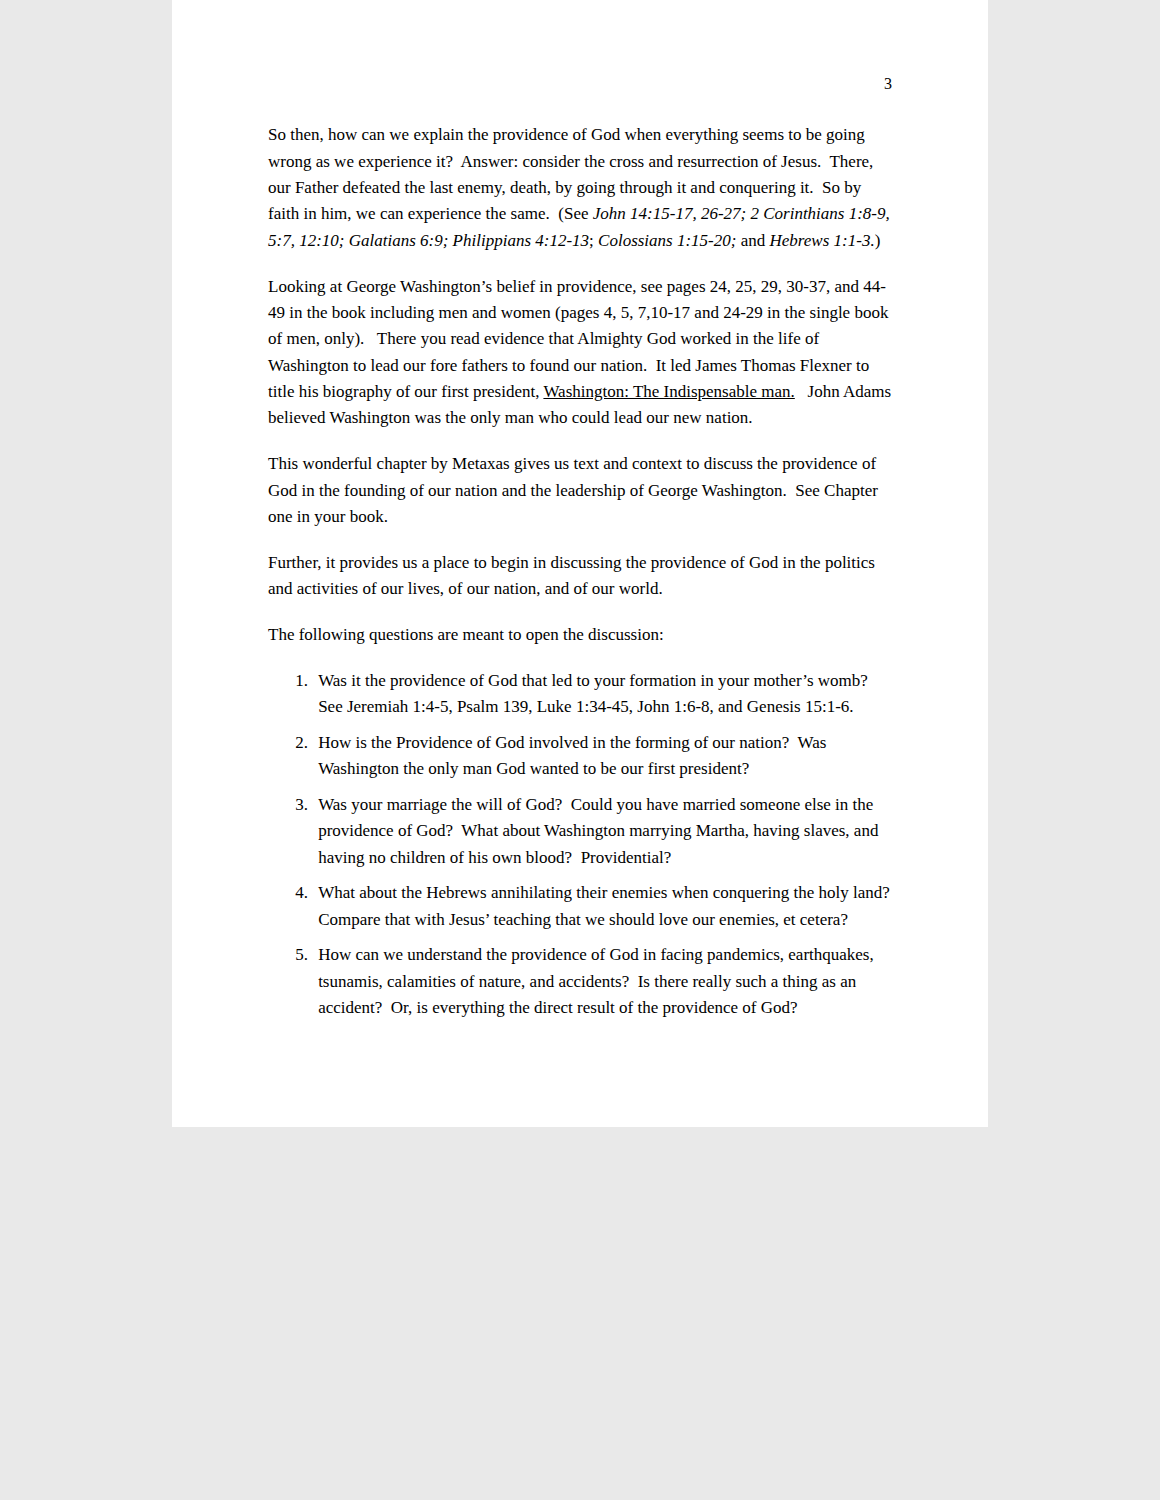3
So then, how can we explain the providence of God when everything seems to be going wrong as we experience it? Answer: consider the cross and resurrection of Jesus. There, our Father defeated the last enemy, death, by going through it and conquering it. So by faith in him, we can experience the same. (See John 14:15-17, 26-27; 2 Corinthians 1:8-9, 5:7, 12:10; Galatians 6:9; Philippians 4:12-13; Colossians 1:15-20; and Hebrews 1:1-3.)
Looking at George Washington’s belief in providence, see pages 24, 25, 29, 30-37, and 44-49 in the book including men and women (pages 4, 5, 7,10-17 and 24-29 in the single book of men, only). There you read evidence that Almighty God worked in the life of Washington to lead our fore fathers to found our nation. It led James Thomas Flexner to title his biography of our first president, Washington: The Indispensable man. John Adams believed Washington was the only man who could lead our new nation.
This wonderful chapter by Metaxas gives us text and context to discuss the providence of God in the founding of our nation and the leadership of George Washington. See Chapter one in your book.
Further, it provides us a place to begin in discussing the providence of God in the politics and activities of our lives, of our nation, and of our world.
The following questions are meant to open the discussion:
Was it the providence of God that led to your formation in your mother’s womb? See Jeremiah 1:4-5, Psalm 139, Luke 1:34-45, John 1:6-8, and Genesis 15:1-6.
How is the Providence of God involved in the forming of our nation? Was Washington the only man God wanted to be our first president?
Was your marriage the will of God? Could you have married someone else in the providence of God? What about Washington marrying Martha, having slaves, and having no children of his own blood? Providential?
What about the Hebrews annihilating their enemies when conquering the holy land? Compare that with Jesus’ teaching that we should love our enemies, et cetera?
How can we understand the providence of God in facing pandemics, earthquakes, tsunamis, calamities of nature, and accidents? Is there really such a thing as an accident? Or, is everything the direct result of the providence of God?